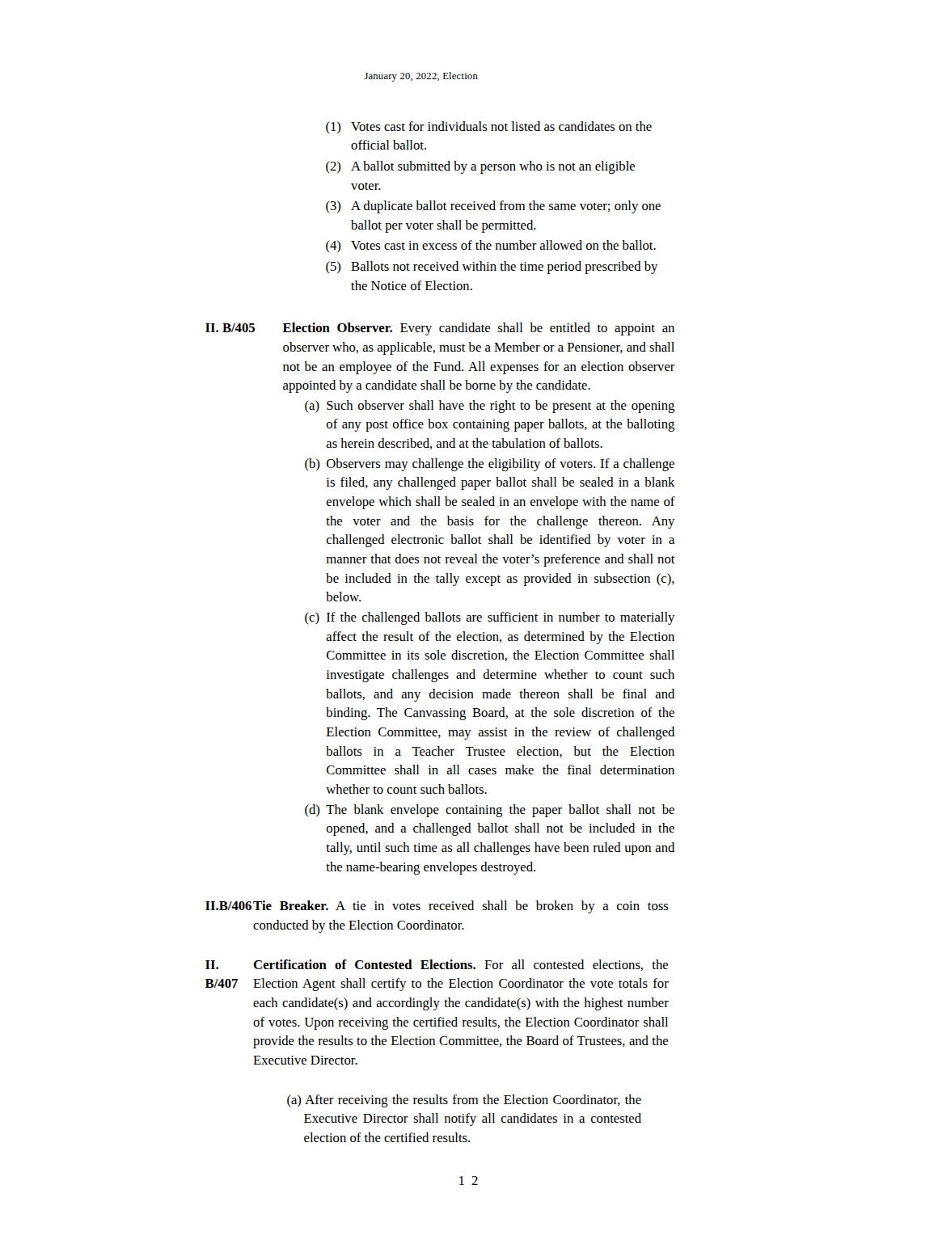January 20, 2022, Election
(1) Votes cast for individuals not listed as candidates on the official ballot.
(2) A ballot submitted by a person who is not an eligible voter.
(3) A duplicate ballot received from the same voter; only one ballot per voter shall be permitted.
(4) Votes cast in excess of the number allowed on the ballot.
(5) Ballots not received within the time period prescribed by the Notice of Election.
II. B/405
Election Observer. Every candidate shall be entitled to appoint an observer who, as applicable, must be a Member or a Pensioner, and shall not be an employee of the Fund. All expenses for an election observer appointed by a candidate shall be borne by the candidate.
(a) Such observer shall have the right to be present at the opening of any post office box containing paper ballots, at the balloting as herein described, and at the tabulation of ballots.
(b) Observers may challenge the eligibility of voters. If a challenge is filed, any challenged paper ballot shall be sealed in a blank envelope which shall be sealed in an envelope with the name of the voter and the basis for the challenge thereon. Any challenged electronic ballot shall be identified by voter in a manner that does not reveal the voter’s preference and shall not be included in the tally except as provided in subsection (c), below.
(c) If the challenged ballots are sufficient in number to materially affect the result of the election, as determined by the Election Committee in its sole discretion, the Election Committee shall investigate challenges and determine whether to count such ballots, and any decision made thereon shall be final and binding. The Canvassing Board, at the sole discretion of the Election Committee, may assist in the review of challenged ballots in a Teacher Trustee election, but the Election Committee shall in all cases make the final determination whether to count such ballots.
(d) The blank envelope containing the paper ballot shall not be opened, and a challenged ballot shall not be included in the tally, until such time as all challenges have been ruled upon and the name-bearing envelopes destroyed.
II.B/406
Tie Breaker. A tie in votes received shall be broken by a coin toss conducted by the Election Coordinator.
II. B/407
Certification of Contested Elections. For all contested elections, the Election Agent shall certify to the Election Coordinator the vote totals for each candidate(s) and accordingly the candidate(s) with the highest number of votes. Upon receiving the certified results, the Election Coordinator shall provide the results to the Election Committee, the Board of Trustees, and the Executive Director.
(a) After receiving the results from the Election Coordinator, the Executive Director shall notify all candidates in a contested election of the certified results.
1 2